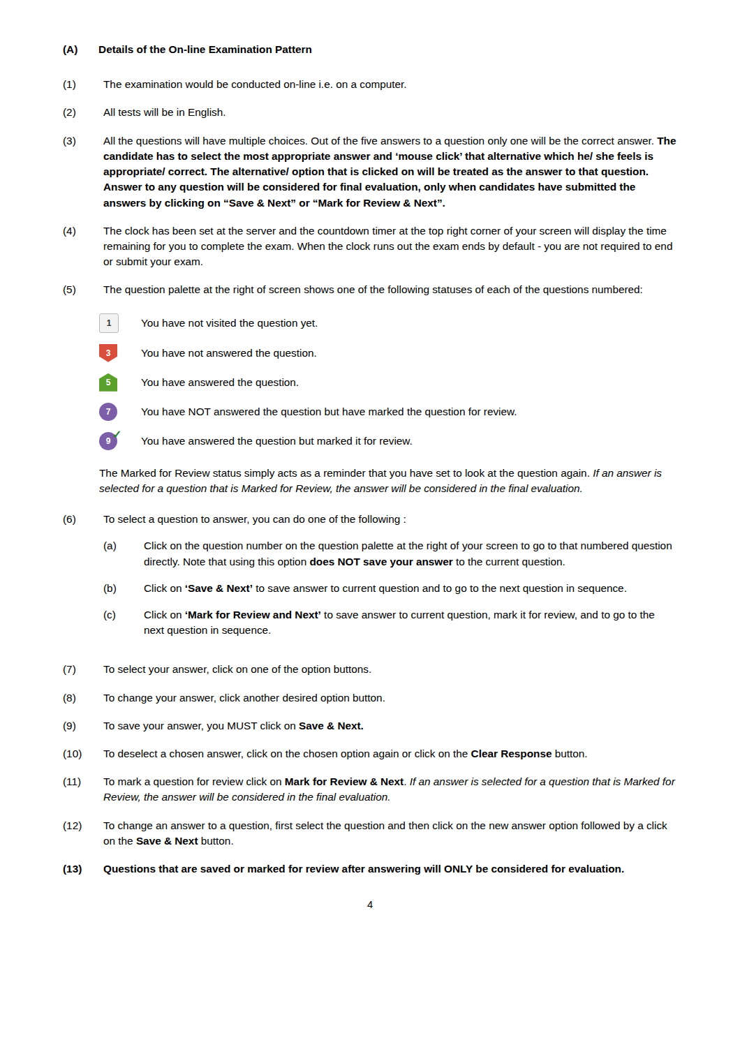(A) Details of the On-line Examination Pattern
(1)
The examination would be conducted on-line i.e. on a computer.
(2)
All tests will be in English.
(3)
All the questions will have multiple choices. Out of the five answers to a question only one will be the correct answer. The candidate has to select the most appropriate answer and ‘mouse click’ that alternative which he/ she feels is appropriate/ correct. The alternative/ option that is clicked on will be treated as the answer to that question. Answer to any question will be considered for final evaluation, only when candidates have submitted the answers by clicking on “Save & Next” or “Mark for Review & Next”.
(4)
The clock has been set at the server and the countdown timer at the top right corner of your screen will display the time remaining for you to complete the exam. When the clock runs out the exam ends by default - you are not required to end or submit your exam.
(5)
The question palette at the right of screen shows one of the following statuses of each of the questions numbered:
1
You have not visited the question yet.
3
You have not answered the question.
5
You have answered the question.
7
You have NOT answered the question but have marked the question for review.
9
You have answered the question but marked it for review.
The Marked for Review status simply acts as a reminder that you have set to look at the question again. If an answer is selected for a question that is Marked for Review, the answer will be considered in the final evaluation.
(6)
To select a question to answer, you can do one of the following :
(a)
Click on the question number on the question palette at the right of your screen to go to that numbered question directly. Note that using this option does NOT save your answer to the current question.
(b)
Click on ‘Save & Next’ to save answer to current question and to go to the next question in sequence.
(c)
Click on ‘Mark for Review and Next’ to save answer to current question, mark it for review, and to go to the next question in sequence.
(7)
To select your answer, click on one of the option buttons.
(8)
To change your answer, click another desired option button.
(9)
To save your answer, you MUST click on Save & Next.
(10)
To deselect a chosen answer, click on the chosen option again or click on the Clear Response button.
(11)
To mark a question for review click on Mark for Review & Next. If an answer is selected for a question that is Marked for Review, the answer will be considered in the final evaluation.
(12)
To change an answer to a question, first select the question and then click on the new answer option followed by a click on the Save & Next button.
(13)
Questions that are saved or marked for review after answering will ONLY be considered for evaluation.
4